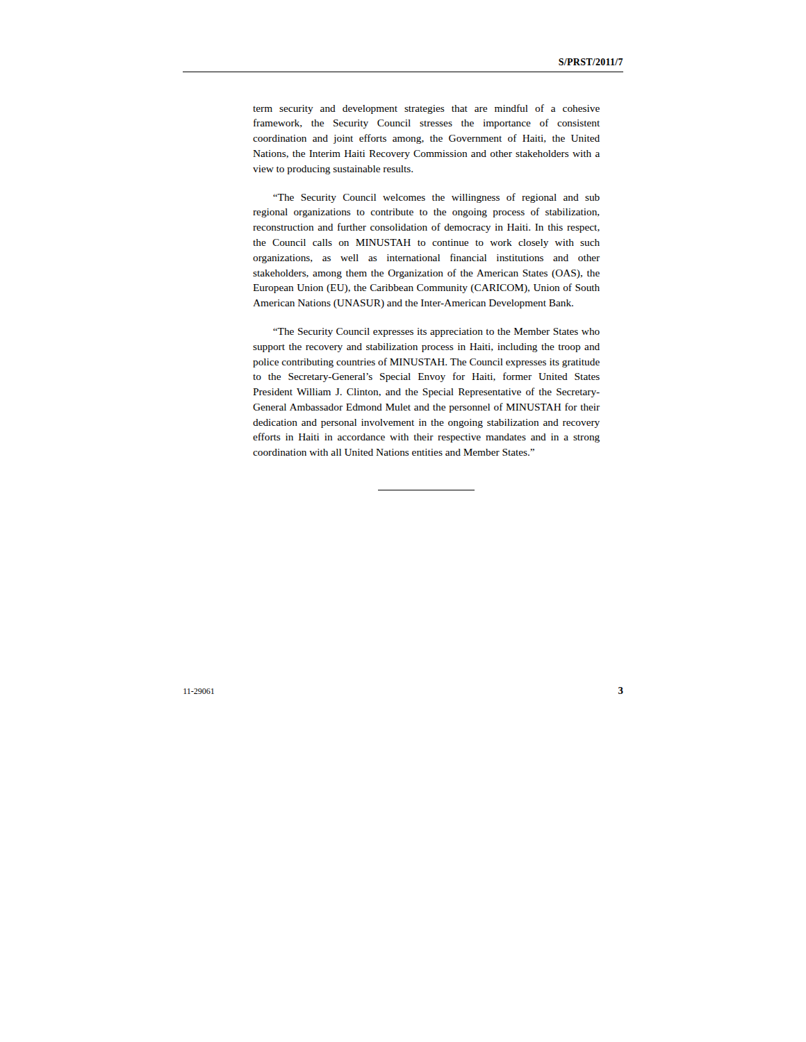S/PRST/2011/7
term security and development strategies that are mindful of a cohesive framework, the Security Council stresses the importance of consistent coordination and joint efforts among, the Government of Haiti, the United Nations, the Interim Haiti Recovery Commission and other stakeholders with a view to producing sustainable results.
“The Security Council welcomes the willingness of regional and sub regional organizations to contribute to the ongoing process of stabilization, reconstruction and further consolidation of democracy in Haiti. In this respect, the Council calls on MINUSTAH to continue to work closely with such organizations, as well as international financial institutions and other stakeholders, among them the Organization of the American States (OAS), the European Union (EU), the Caribbean Community (CARICOM), Union of South American Nations (UNASUR) and the Inter-American Development Bank.
“The Security Council expresses its appreciation to the Member States who support the recovery and stabilization process in Haiti, including the troop and police contributing countries of MINUSTAH. The Council expresses its gratitude to the Secretary-General’s Special Envoy for Haiti, former United States President William J. Clinton, and the Special Representative of the Secretary-General Ambassador Edmond Mulet and the personnel of MINUSTAH for their dedication and personal involvement in the ongoing stabilization and recovery efforts in Haiti in accordance with their respective mandates and in a strong coordination with all United Nations entities and Member States.”
11-29061 3